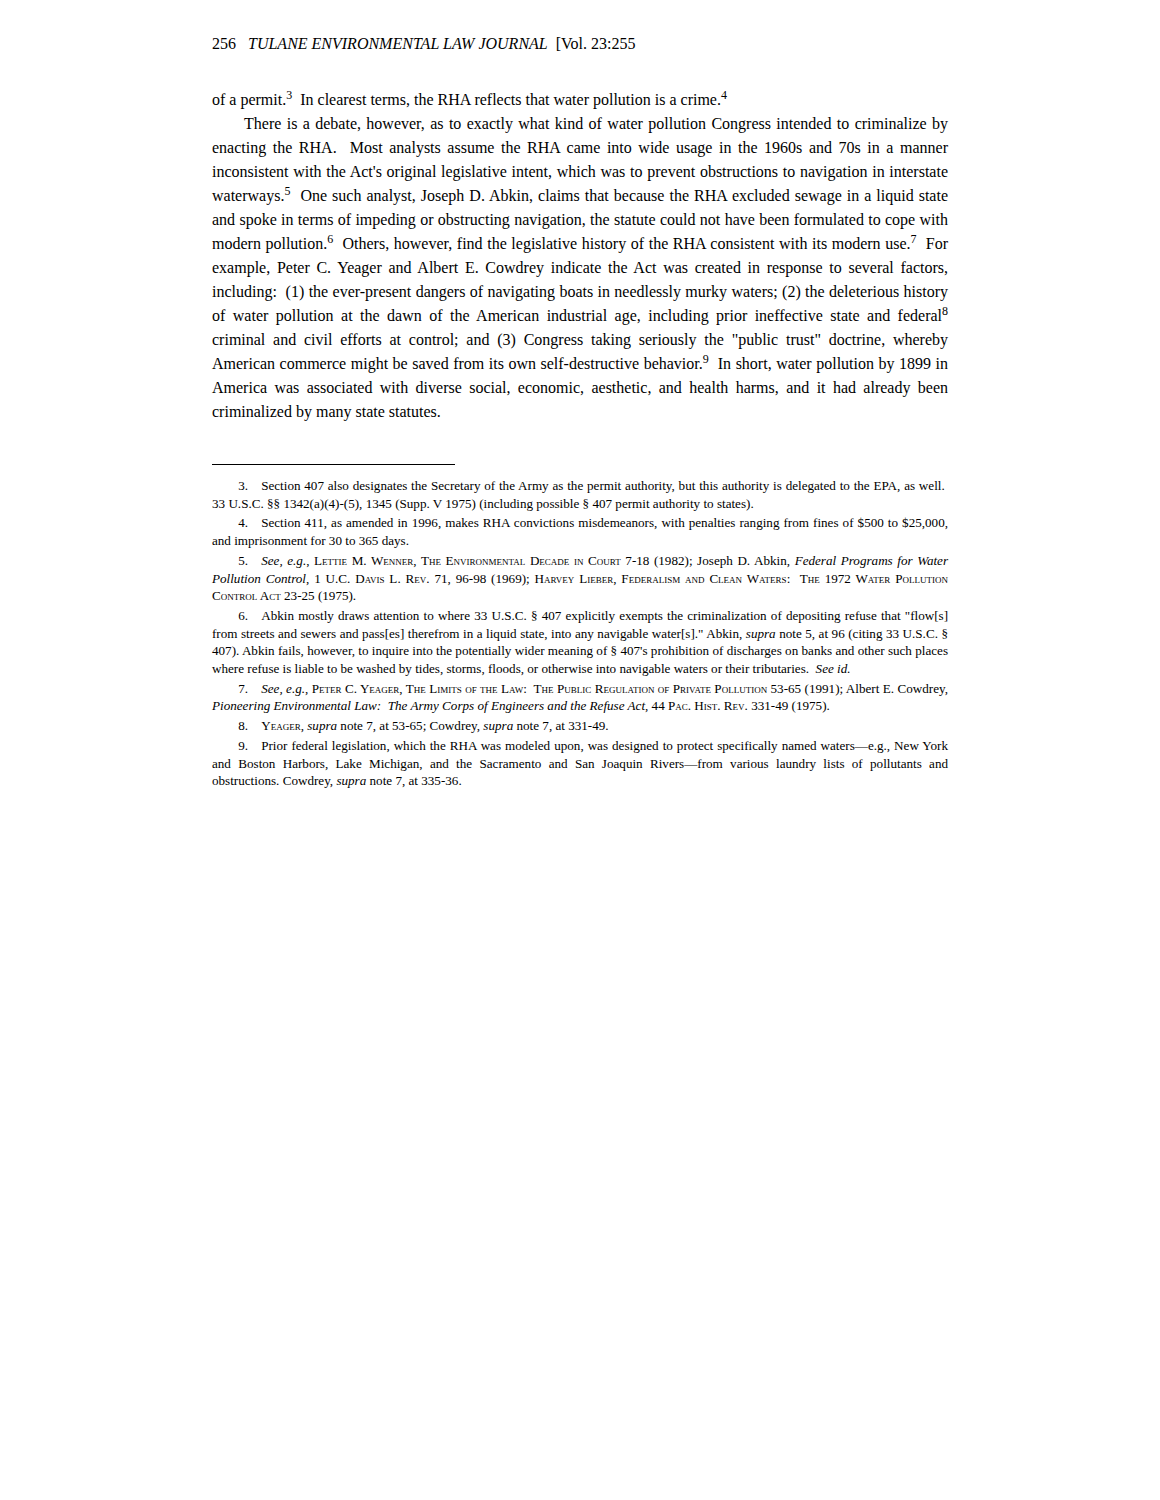256 TULANE ENVIRONMENTAL LAW JOURNAL [Vol. 23:255
of a permit.3 In clearest terms, the RHA reflects that water pollution is a crime.4
There is a debate, however, as to exactly what kind of water pollution Congress intended to criminalize by enacting the RHA. Most analysts assume the RHA came into wide usage in the 1960s and 70s in a manner inconsistent with the Act's original legislative intent, which was to prevent obstructions to navigation in interstate waterways.5 One such analyst, Joseph D. Abkin, claims that because the RHA excluded sewage in a liquid state and spoke in terms of impeding or obstructing navigation, the statute could not have been formulated to cope with modern pollution.6 Others, however, find the legislative history of the RHA consistent with its modern use.7 For example, Peter C. Yeager and Albert E. Cowdrey indicate the Act was created in response to several factors, including: (1) the ever-present dangers of navigating boats in needlessly murky waters; (2) the deleterious history of water pollution at the dawn of the American industrial age, including prior ineffective state and federal8 criminal and civil efforts at control; and (3) Congress taking seriously the "public trust" doctrine, whereby American commerce might be saved from its own self-destructive behavior.9 In short, water pollution by 1899 in America was associated with diverse social, economic, aesthetic, and health harms, and it had already been criminalized by many state statutes.
3. Section 407 also designates the Secretary of the Army as the permit authority, but this authority is delegated to the EPA, as well. 33 U.S.C. §§ 1342(a)(4)-(5), 1345 (Supp. V 1975) (including possible § 407 permit authority to states).
4. Section 411, as amended in 1996, makes RHA convictions misdemeanors, with penalties ranging from fines of $500 to $25,000, and imprisonment for 30 to 365 days.
5. See, e.g., Lettie M. Wenner, The Environmental Decade in Court 7-18 (1982); Joseph D. Abkin, Federal Programs for Water Pollution Control, 1 U.C. Davis L. Rev. 71, 96-98 (1969); Harvey Lieber, Federalism and Clean Waters: The 1972 Water Pollution Control Act 23-25 (1975).
6. Abkin mostly draws attention to where 33 U.S.C. § 407 explicitly exempts the criminalization of depositing refuse that "flow[s] from streets and sewers and pass[es] therefrom in a liquid state, into any navigable water[s]." Abkin, supra note 5, at 96 (citing 33 U.S.C. § 407). Abkin fails, however, to inquire into the potentially wider meaning of § 407's prohibition of discharges on banks and other such places where refuse is liable to be washed by tides, storms, floods, or otherwise into navigable waters or their tributaries. See id.
7. See, e.g., Peter C. Yeager, The Limits of the Law: The Public Regulation of Private Pollution 53-65 (1991); Albert E. Cowdrey, Pioneering Environmental Law: The Army Corps of Engineers and the Refuse Act, 44 Pac. Hist. Rev. 331-49 (1975).
8. Yeager, supra note 7, at 53-65; Cowdrey, supra note 7, at 331-49.
9. Prior federal legislation, which the RHA was modeled upon, was designed to protect specifically named waters—e.g., New York and Boston Harbors, Lake Michigan, and the Sacramento and San Joaquin Rivers—from various laundry lists of pollutants and obstructions. Cowdrey, supra note 7, at 335-36.